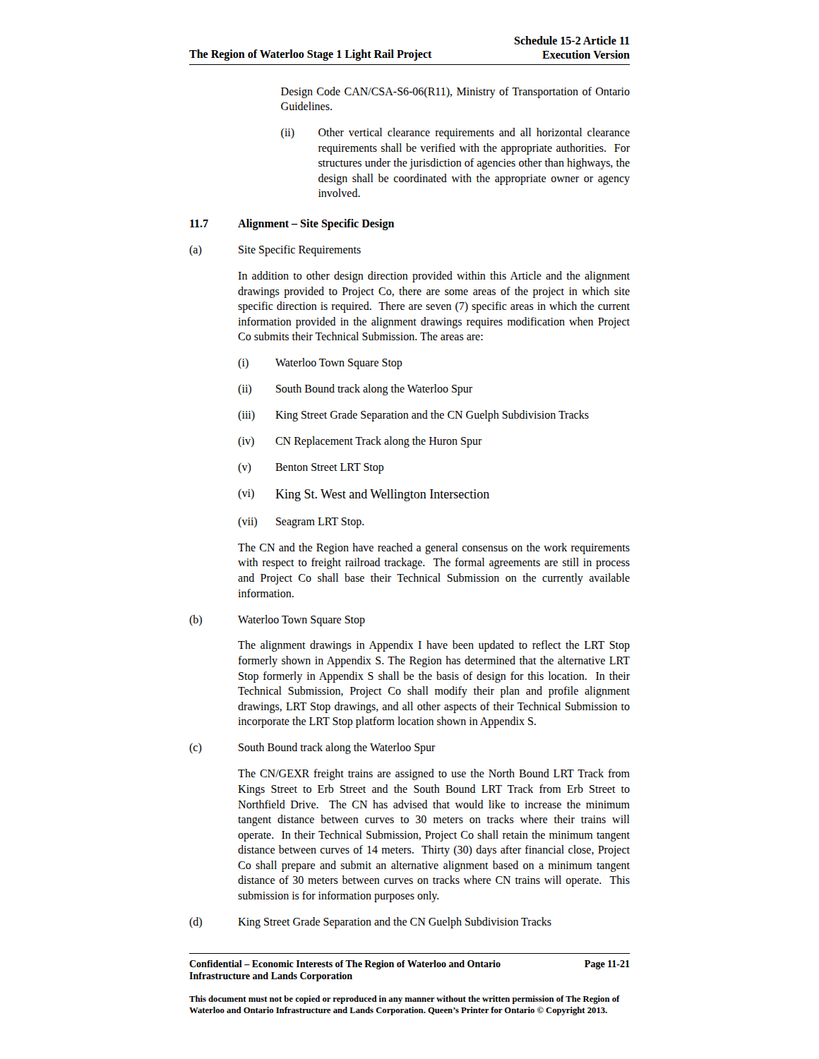| The Region of Waterloo Stage 1 Light Rail Project | Schedule 15-2 Article 11 Execution Version |
Design Code CAN/CSA-S6-06(R11), Ministry of Transportation of Ontario Guidelines.
(ii) Other vertical clearance requirements and all horizontal clearance requirements shall be verified with the appropriate authorities. For structures under the jurisdiction of agencies other than highways, the design shall be coordinated with the appropriate owner or agency involved.
11.7 Alignment – Site Specific Design
(a) Site Specific Requirements
In addition to other design direction provided within this Article and the alignment drawings provided to Project Co, there are some areas of the project in which site specific direction is required. There are seven (7) specific areas in which the current information provided in the alignment drawings requires modification when Project Co submits their Technical Submission. The areas are:
(i) Waterloo Town Square Stop
(ii) South Bound track along the Waterloo Spur
(iii) King Street Grade Separation and the CN Guelph Subdivision Tracks
(iv) CN Replacement Track along the Huron Spur
(v) Benton Street LRT Stop
(vi) King St. West and Wellington Intersection
(vii) Seagram LRT Stop.
The CN and the Region have reached a general consensus on the work requirements with respect to freight railroad trackage. The formal agreements are still in process and Project Co shall base their Technical Submission on the currently available information.
(b) Waterloo Town Square Stop
The alignment drawings in Appendix I have been updated to reflect the LRT Stop formerly shown in Appendix S. The Region has determined that the alternative LRT Stop formerly in Appendix S shall be the basis of design for this location. In their Technical Submission, Project Co shall modify their plan and profile alignment drawings, LRT Stop drawings, and all other aspects of their Technical Submission to incorporate the LRT Stop platform location shown in Appendix S.
(c) South Bound track along the Waterloo Spur
The CN/GEXR freight trains are assigned to use the North Bound LRT Track from Kings Street to Erb Street and the South Bound LRT Track from Erb Street to Northfield Drive. The CN has advised that would like to increase the minimum tangent distance between curves to 30 meters on tracks where their trains will operate. In their Technical Submission, Project Co shall retain the minimum tangent distance between curves of 14 meters. Thirty (30) days after financial close, Project Co shall prepare and submit an alternative alignment based on a minimum tangent distance of 30 meters between curves on tracks where CN trains will operate. This submission is for information purposes only.
(d) King Street Grade Separation and the CN Guelph Subdivision Tracks
| Confidential – Economic Interests of The Region of Waterloo and Ontario Infrastructure and Lands Corporation | Page 11-21 |
This document must not be copied or reproduced in any manner without the written permission of The Region of Waterloo and Ontario Infrastructure and Lands Corporation. Queen’s Printer for Ontario © Copyright 2013.